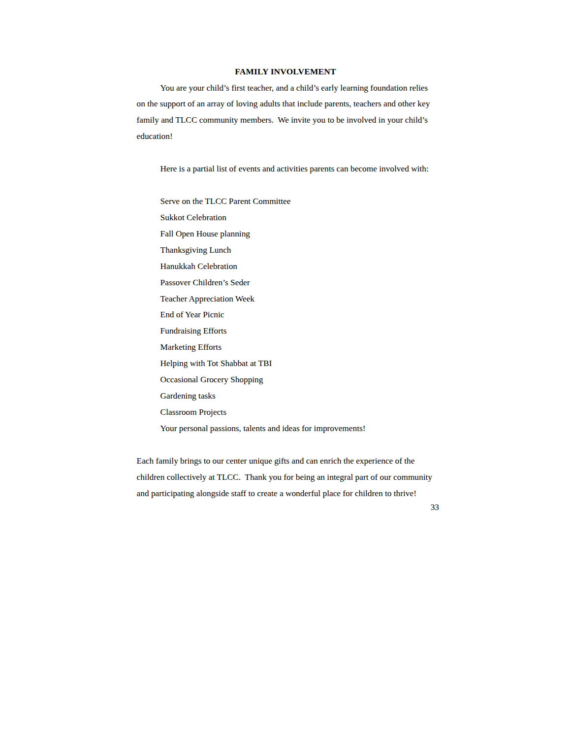FAMILY INVOLVEMENT
You are your child’s first teacher, and a child’s early learning foundation relies on the support of an array of loving adults that include parents, teachers and other key family and TLCC community members. We invite you to be involved in your child’s education!
Here is a partial list of events and activities parents can become involved with:
Serve on the TLCC Parent Committee
Sukkot Celebration
Fall Open House planning
Thanksgiving Lunch
Hanukkah Celebration
Passover Children’s Seder
Teacher Appreciation Week
End of Year Picnic
Fundraising Efforts
Marketing Efforts
Helping with Tot Shabbat at TBI
Occasional Grocery Shopping
Gardening tasks
Classroom Projects
Your personal passions, talents and ideas for improvements!
Each family brings to our center unique gifts and can enrich the experience of the children collectively at TLCC. Thank you for being an integral part of our community and participating alongside staff to create a wonderful place for children to thrive!
33